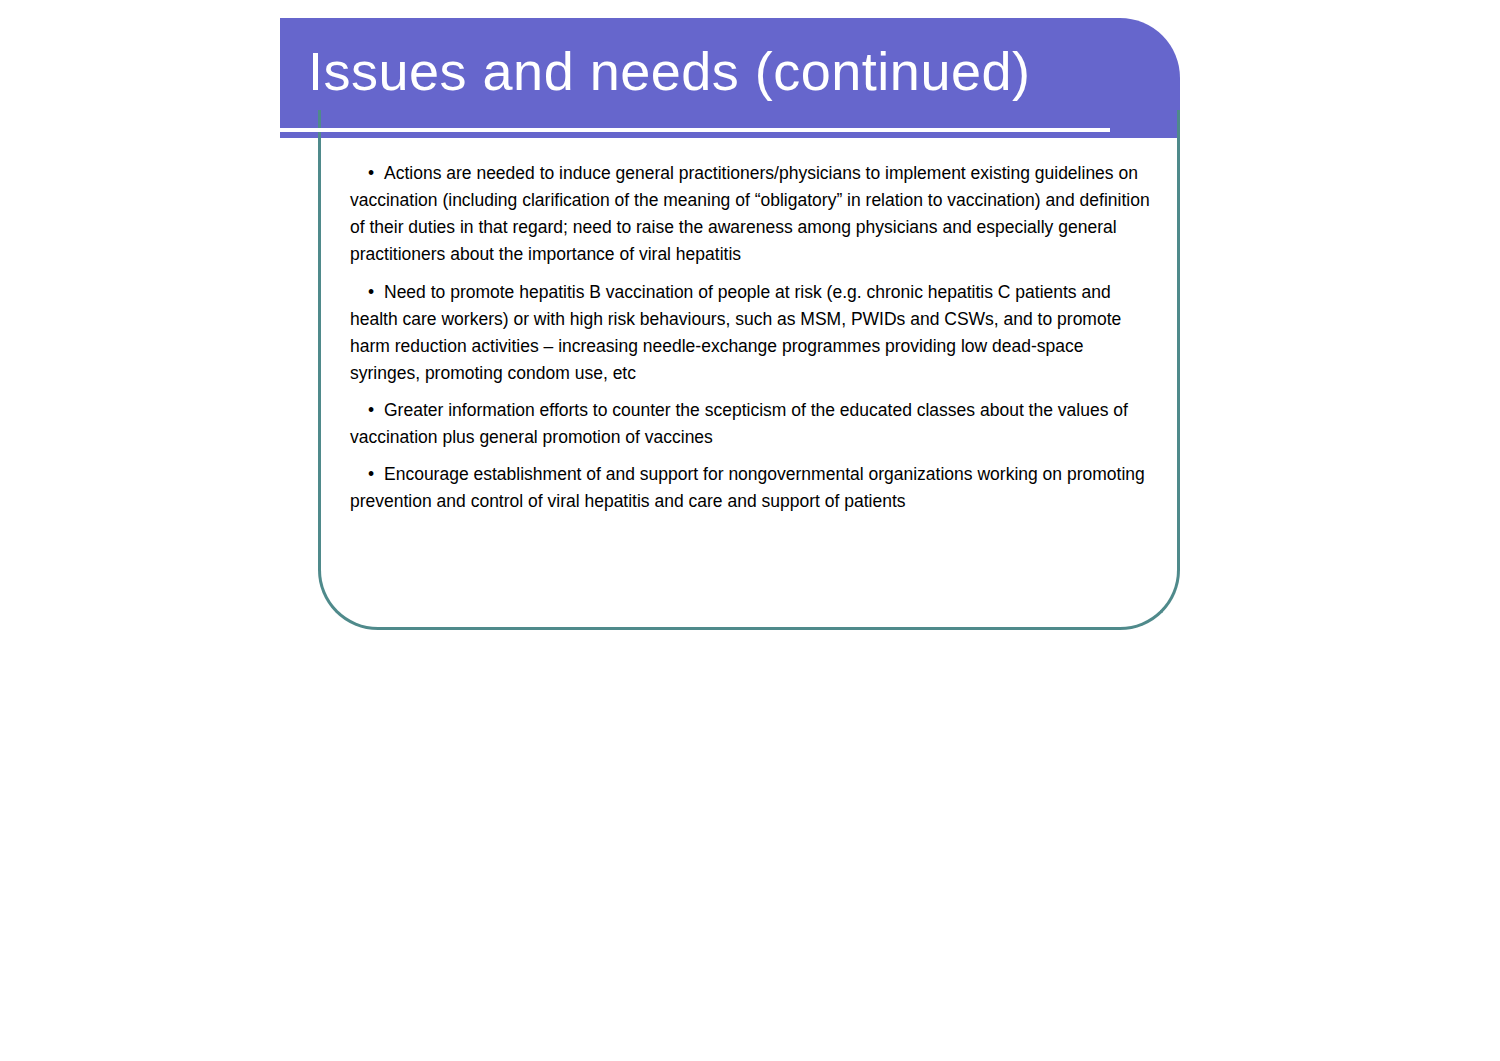Issues and needs (continued)
•Actions are needed to induce general practitioners/physicians to implement existing guidelines on vaccination (including clarification of the meaning of “obligatory” in relation to vaccination) and definition of their duties in that regard; need to raise the awareness among physicians and especially general practitioners about the importance of viral hepatitis
•Need to promote hepatitis B vaccination of people at risk (e.g. chronic hepatitis C patients and health care workers) or with high risk behaviours, such as MSM, PWIDs and CSWs, and to promote harm reduction activities – increasing needle-exchange programmes providing low dead-space syringes, promoting condom use, etc
•Greater information efforts to counter the scepticism of the educated classes about the values of vaccination plus general promotion of vaccines
•Encourage establishment of and support for nongovernmental organizations working on promoting prevention and control of viral hepatitis and care and support of patients